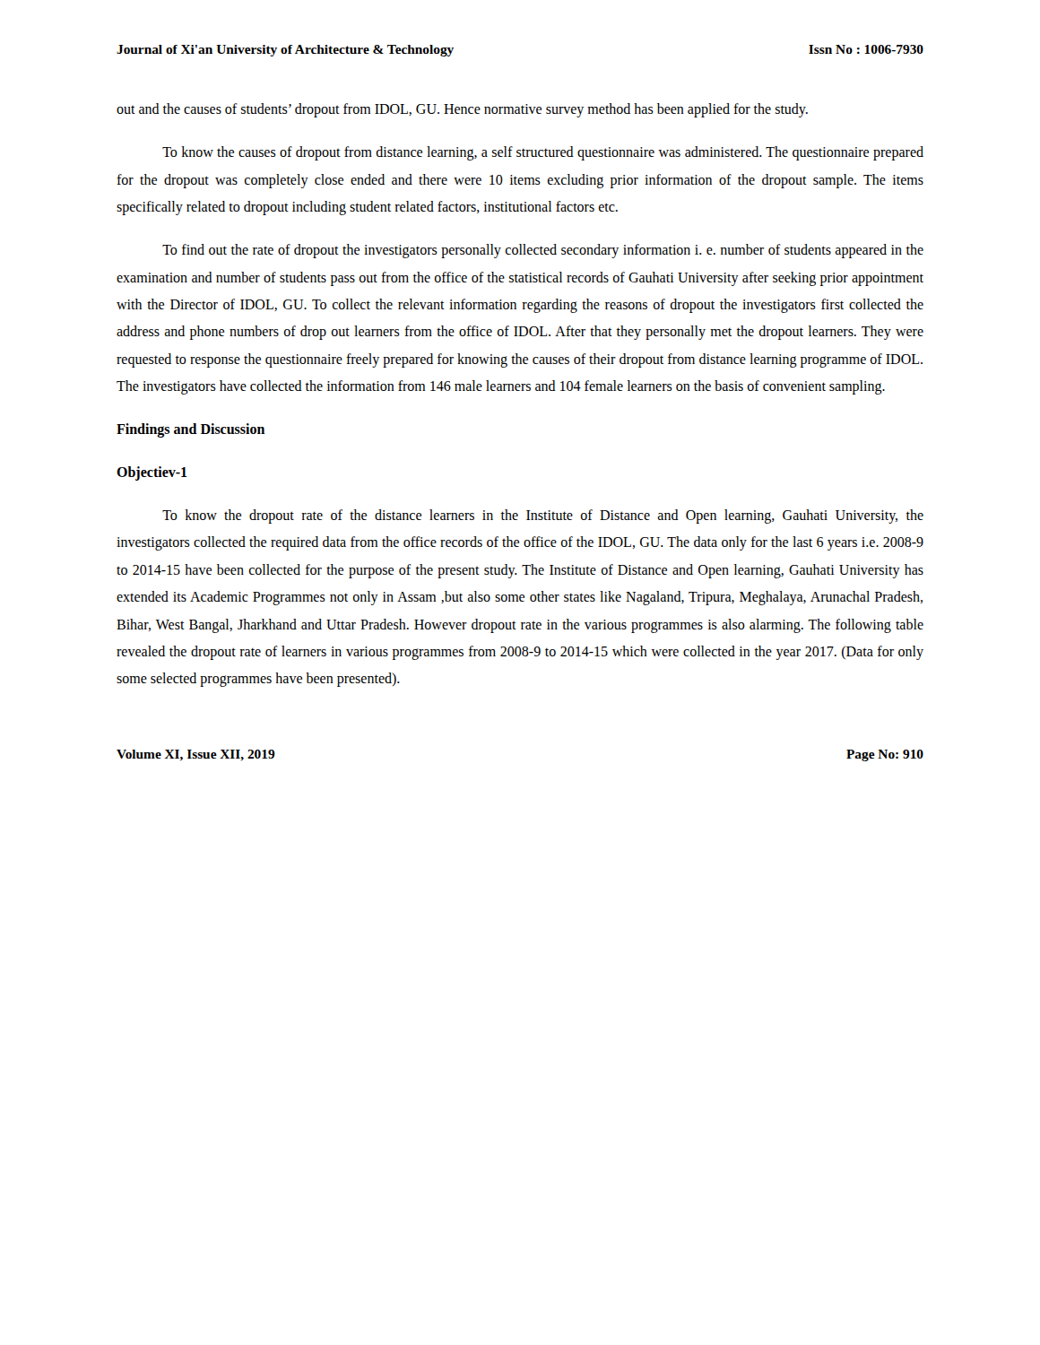Journal of Xi'an University of Architecture & Technology
Issn No : 1006-7930
out and the causes of students’ dropout from IDOL, GU. Hence normative survey method has been applied for the study.
To know the causes of dropout from distance learning, a self structured questionnaire was administered. The questionnaire prepared for the dropout was completely close ended and there were 10 items excluding prior information of the dropout sample. The items specifically related to dropout including student related factors, institutional factors etc.
To find out the rate of dropout the investigators personally collected secondary information i. e. number of students appeared in the examination and number of students pass out from the office of the statistical records of Gauhati University after seeking prior appointment with the Director of IDOL, GU. To collect the relevant information regarding the reasons of dropout the investigators first collected the address and phone numbers of drop out learners from the office of IDOL. After that they personally met the dropout learners. They were requested to response the questionnaire freely prepared for knowing the causes of their dropout from distance learning programme of IDOL. The investigators have collected the information from 146 male learners and 104 female learners on the basis of convenient sampling.
Findings and Discussion
Objectiev-1
To know the dropout rate of the distance learners in the Institute of Distance and Open learning, Gauhati University, the investigators collected the required data from the office records of the office of the IDOL, GU. The data only for the last 6 years i.e. 2008-9 to 2014-15 have been collected for the purpose of the present study. The Institute of Distance and Open learning, Gauhati University has extended its Academic Programmes not only in Assam ,but also some other states like Nagaland, Tripura, Meghalaya, Arunachal Pradesh, Bihar, West Bangal, Jharkhand and Uttar Pradesh. However dropout rate in the various programmes is also alarming. The following table revealed the dropout rate of learners in various programmes from 2008-9 to 2014-15 which were collected in the year 2017. (Data for only some selected programmes have been presented).
Volume XI, Issue XII, 2019
Page No: 910